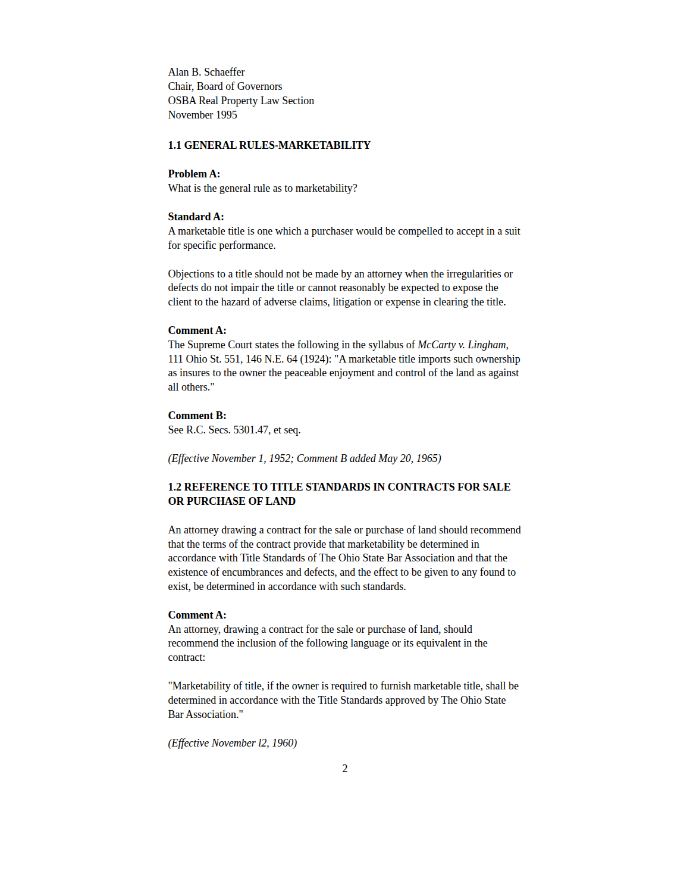Alan B. Schaeffer
Chair, Board of Governors
OSBA Real Property Law Section
November 1995
1.1 GENERAL RULES-MARKETABILITY
Problem A:
What is the general rule as to marketability?
Standard A:
A marketable title is one which a purchaser would be compelled to accept in a suit for specific performance.
Objections to a title should not be made by an attorney when the irregularities or defects do not impair the title or cannot reasonably be expected to expose the client to the hazard of adverse claims, litigation or expense in clearing the title.
Comment A:
The Supreme Court states the following in the syllabus of McCarty v. Lingham, 111 Ohio St. 551, 146 N.E. 64 (1924): "A marketable title imports such ownership as insures to the owner the peaceable enjoyment and control of the land as against all others."
Comment B:
See R.C. Secs. 5301.47, et seq.
(Effective November 1, 1952; Comment B added May 20, 1965)
1.2 REFERENCE TO TITLE STANDARDS IN CONTRACTS FOR SALE OR PURCHASE OF LAND
An attorney drawing a contract for the sale or purchase of land should recommend that the terms of the contract provide that marketability be determined in accordance with Title Standards of The Ohio State Bar Association and that the existence of encumbrances and defects, and the effect to be given to any found to exist, be determined in accordance with such standards.
Comment A:
An attorney, drawing a contract for the sale or purchase of land, should recommend the inclusion of the following language or its equivalent in the contract:
"Marketability of title, if the owner is required to furnish marketable title, shall be determined in accordance with the Title Standards approved by The Ohio State Bar Association."
(Effective November l2, 1960)
2